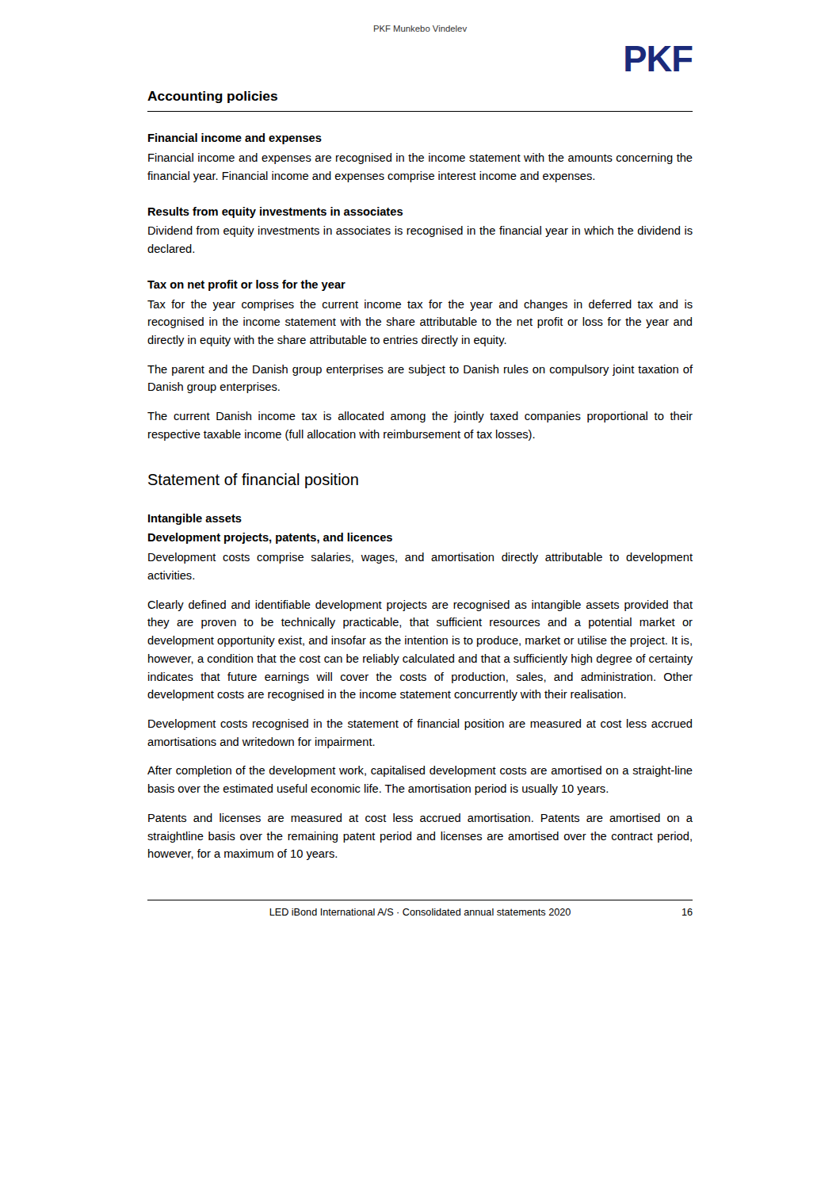PKF Munkebo Vindelev
PKF
Accounting policies
Financial income and expenses
Financial income and expenses are recognised in the income statement with the amounts concerning the financial year. Financial income and expenses comprise interest income and expenses.
Results from equity investments in associates
Dividend from equity investments in associates is recognised in the financial year in which the dividend is declared.
Tax on net profit or loss for the year
Tax for the year comprises the current income tax for the year and changes in deferred tax and is recognised in the income statement with the share attributable to the net profit or loss for the year and directly in equity with the share attributable to entries directly in equity.
The parent and the Danish group enterprises are subject to Danish rules on compulsory joint taxation of Danish group enterprises.
The current Danish income tax is allocated among the jointly taxed companies proportional to their respective taxable income (full allocation with reimbursement of tax losses).
Statement of financial position
Intangible assets
Development projects, patents, and licences
Development costs comprise salaries, wages, and amortisation directly attributable to development activities.
Clearly defined and identifiable development projects are recognised as intangible assets provided that they are proven to be technically practicable, that sufficient resources and a potential market or development opportunity exist, and insofar as the intention is to produce, market or utilise the project. It is, however, a condition that the cost can be reliably calculated and that a sufficiently high degree of certainty indicates that future earnings will cover the costs of production, sales, and administration. Other development costs are recognised in the income statement concurrently with their realisation.
Development costs recognised in the statement of financial position are measured at cost less accrued amortisations and writedown for impairment.
After completion of the development work, capitalised development costs are amortised on a straight-line basis over the estimated useful economic life. The amortisation period is usually 10 years.
Patents and licenses are measured at cost less accrued amortisation. Patents are amortised on a straightline basis over the remaining patent period and licenses are amortised over the contract period, however, for a maximum of 10 years.
LED iBond International A/S · Consolidated annual statements 2020
16